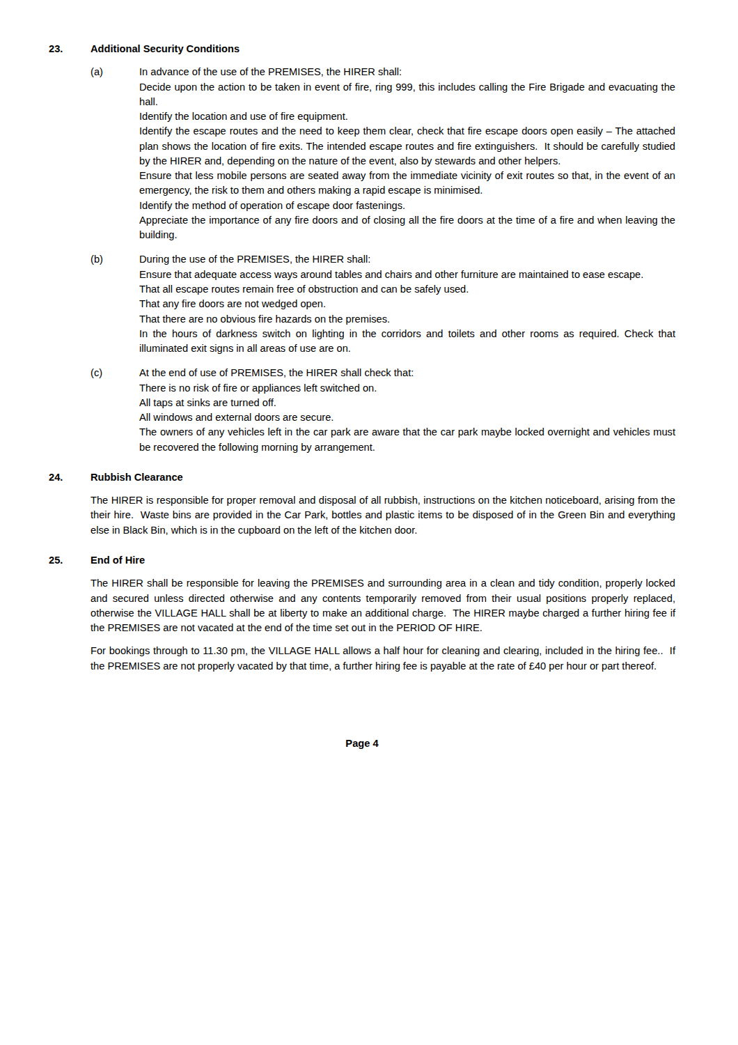23.
Additional Security Conditions
(a)
In advance of the use of the PREMISES, the HIRER shall:
Decide upon the action to be taken in event of fire, ring 999, this includes calling the Fire Brigade and evacuating the hall.
Identify the location and use of fire equipment.
Identify the escape routes and the need to keep them clear, check that fire escape doors open easily – The attached plan shows the location of fire exits. The intended escape routes and fire extinguishers. It should be carefully studied by the HIRER and, depending on the nature of the event, also by stewards and other helpers.
Ensure that less mobile persons are seated away from the immediate vicinity of exit routes so that, in the event of an emergency, the risk to them and others making a rapid escape is minimised.
Identify the method of operation of escape door fastenings.
Appreciate the importance of any fire doors and of closing all the fire doors at the time of a fire and when leaving the building.
(b)
During the use of the PREMISES, the HIRER shall:
Ensure that adequate access ways around tables and chairs and other furniture are maintained to ease escape.
That all escape routes remain free of obstruction and can be safely used.
That any fire doors are not wedged open.
That there are no obvious fire hazards on the premises.
In the hours of darkness switch on lighting in the corridors and toilets and other rooms as required. Check that illuminated exit signs in all areas of use are on.
(c)
At the end of use of PREMISES, the HIRER shall check that:
There is no risk of fire or appliances left switched on.
All taps at sinks are turned off.
All windows and external doors are secure.
The owners of any vehicles left in the car park are aware that the car park maybe locked overnight and vehicles must be recovered the following morning by arrangement.
24.
Rubbish Clearance
The HIRER is responsible for proper removal and disposal of all rubbish, instructions on the kitchen noticeboard, arising from the their hire. Waste bins are provided in the Car Park, bottles and plastic items to be disposed of in the Green Bin and everything else in Black Bin, which is in the cupboard on the left of the kitchen door.
25.
End of Hire
The HIRER shall be responsible for leaving the PREMISES and surrounding area in a clean and tidy condition, properly locked and secured unless directed otherwise and any contents temporarily removed from their usual positions properly replaced, otherwise the VILLAGE HALL shall be at liberty to make an additional charge. The HIRER maybe charged a further hiring fee if the PREMISES are not vacated at the end of the time set out in the PERIOD OF HIRE.
For bookings through to 11.30 pm, the VILLAGE HALL allows a half hour for cleaning and clearing, included in the hiring fee.. If the PREMISES are not properly vacated by that time, a further hiring fee is payable at the rate of £40 per hour or part thereof.
Page 4